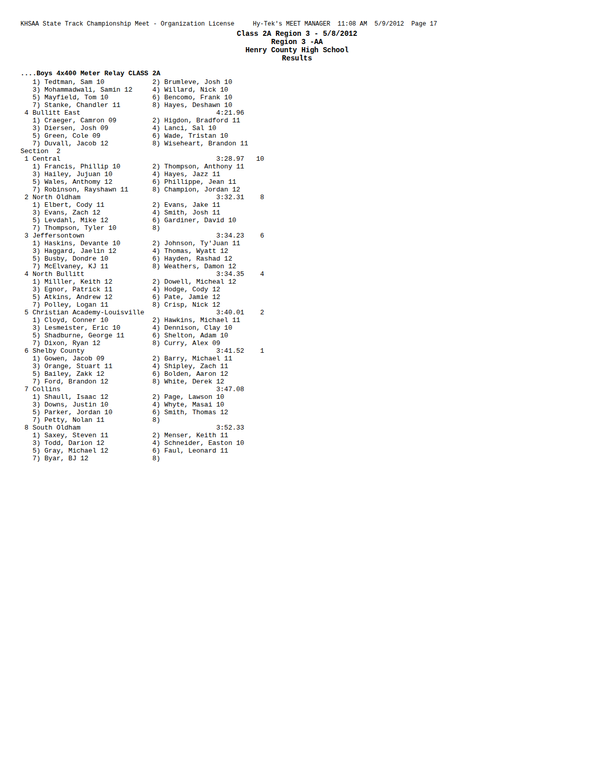KHSAA State Track Championship Meet - Organization License Hy-Tek's MEET MANAGER 11:08 AM 5/9/2012 Page 17
Class 2A Region 3 - 5/8/2012
Region 3 -AA
Henry County High School
Results
....Boys 4x400 Meter Relay CLASS 2A
   1) Tedtman, Sam 10            2) Brumleve, Josh 10
   3) Mohammadwali, Samin 12     4) Willard, Nick 10
   5) Mayfield, Tom 10           6) Bencomo, Frank 10
   7) Stanke, Chandler 11        8) Hayes, Deshawn 10
 4 Bullitt East                                  4:21.96
   1) Craeger, Camron 09         2) Higdon, Bradford 11
   3) Diersen, Josh 09           4) Lanci, Sal 10
   5) Green, Cole 09             6) Wade, Tristan 10
   7) Duvall, Jacob 12           8) Wiseheart, Brandon 11
Section  2
 1 Central                                       3:28.97   10
   1) Francis, Phillip 10        2) Thompson, Anthony 11
   3) Hailey, Jujuan 10          4) Hayes, Jazz 11
   5) Wales, Anthomy 12          6) Phillippe, Jean 11
   7) Robinson, Rayshawn 11      8) Champion, Jordan 12
 2 North Oldham                                  3:32.31    8
   1) Elbert, Cody 11            2) Evans, Jake 11
   3) Evans, Zach 12             4) Smith, Josh 11
   5) Levdahl, Mike 12           6) Gardiner, David 10
   7) Thompson, Tyler 10         8)
 3 Jeffersontown                                 3:34.23    6
   1) Haskins, Devante 10        2) Johnson, Ty'Juan 11
   3) Haggard, Jaelin 12         4) Thomas, Wyatt 12
   5) Busby, Dondre 10           6) Hayden, Rashad 12
   7) McElvaney, KJ 11           8) Weathers, Damon 12
 4 North Bullitt                                 3:34.35    4
   1) Milller, Keith 12          2) Dowell, Micheal 12
   3) Egnor, Patrick 11          4) Hodge, Cody 12
   5) Atkins, Andrew 12          6) Pate, Jamie 12
   7) Polley, Logan 11           8) Crisp, Nick 12
 5 Christian Academy-Louisville                  3:40.01    2
   1) Cloyd, Conner 10           2) Hawkins, Michael 11
   3) Lesmeister, Eric 10        4) Dennison, Clay 10
   5) Shadburne, George 11       6) Shelton, Adam 10
   7) Dixon, Ryan 12             8) Curry, Alex 09
 6 Shelby County                                 3:41.52    1
   1) Gowen, Jacob 09            2) Barry, Michael 11
   3) Orange, Stuart 11          4) Shipley, Zach 11
   5) Bailey, Zakk 12            6) Bolden, Aaron 12
   7) Ford, Brandon 12           8) White, Derek 12
 7 Collins                                       3:47.08
   1) Shaull, Isaac 12           2) Page, Lawson 10
   3) Downs, Justin 10           4) Whyte, Masai 10
   5) Parker, Jordan 10          6) Smith, Thomas 12
   7) Petty, Nolan 11            8)
 8 South Oldham                                  3:52.33
   1) Saxey, Steven 11           2) Menser, Keith 11
   3) Todd, Darion 12            4) Schneider, Easton 10
   5) Gray, Michael 12           6) Faul, Leonard 11
   7) Byar, BJ 12                8)